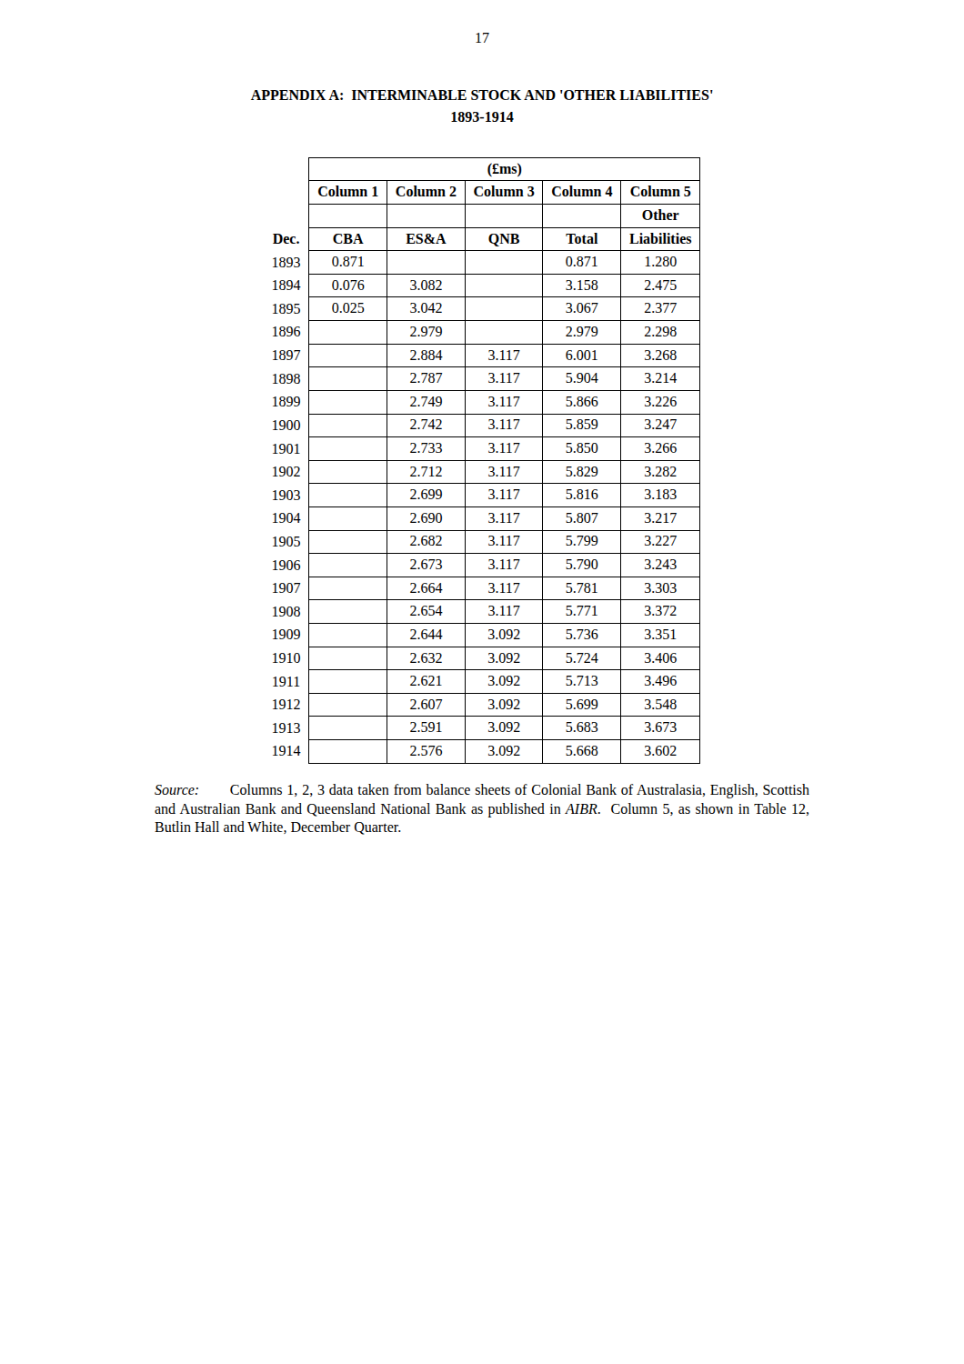17
APPENDIX A: INTERMINABLE STOCK AND 'OTHER LIABILITIES'
1893-1914
| | (£ms) |
| | Column 1 | Column 2 | Column 3 | Column 4 | Column 5 |
| | | | | | Other |
| Dec. | CBA | ES&A | QNB | Total | Liabilities |
| 1893 | 0.871 | | | 0.871 | 1.280 |
| 1894 | 0.076 | 3.082 | | 3.158 | 2.475 |
| 1895 | 0.025 | 3.042 | | 3.067 | 2.377 |
| 1896 | | 2.979 | | 2.979 | 2.298 |
| 1897 | | 2.884 | 3.117 | 6.001 | 3.268 |
| 1898 | | 2.787 | 3.117 | 5.904 | 3.214 |
| 1899 | | 2.749 | 3.117 | 5.866 | 3.226 |
| 1900 | | 2.742 | 3.117 | 5.859 | 3.247 |
| 1901 | | 2.733 | 3.117 | 5.850 | 3.266 |
| 1902 | | 2.712 | 3.117 | 5.829 | 3.282 |
| 1903 | | 2.699 | 3.117 | 5.816 | 3.183 |
| 1904 | | 2.690 | 3.117 | 5.807 | 3.217 |
| 1905 | | 2.682 | 3.117 | 5.799 | 3.227 |
| 1906 | | 2.673 | 3.117 | 5.790 | 3.243 |
| 1907 | | 2.664 | 3.117 | 5.781 | 3.303 |
| 1908 | | 2.654 | 3.117 | 5.771 | 3.372 |
| 1909 | | 2.644 | 3.092 | 5.736 | 3.351 |
| 1910 | | 2.632 | 3.092 | 5.724 | 3.406 |
| 1911 | | 2.621 | 3.092 | 5.713 | 3.496 |
| 1912 | | 2.607 | 3.092 | 5.699 | 3.548 |
| 1913 | | 2.591 | 3.092 | 5.683 | 3.673 |
| 1914 | | 2.576 | 3.092 | 5.668 | 3.602 |
Source: Columns 1, 2, 3 data taken from balance sheets of Colonial Bank of Australasia, English, Scottish and Australian Bank and Queensland National Bank as published in AIBR. Column 5, as shown in Table 12, Butlin Hall and White, December Quarter.